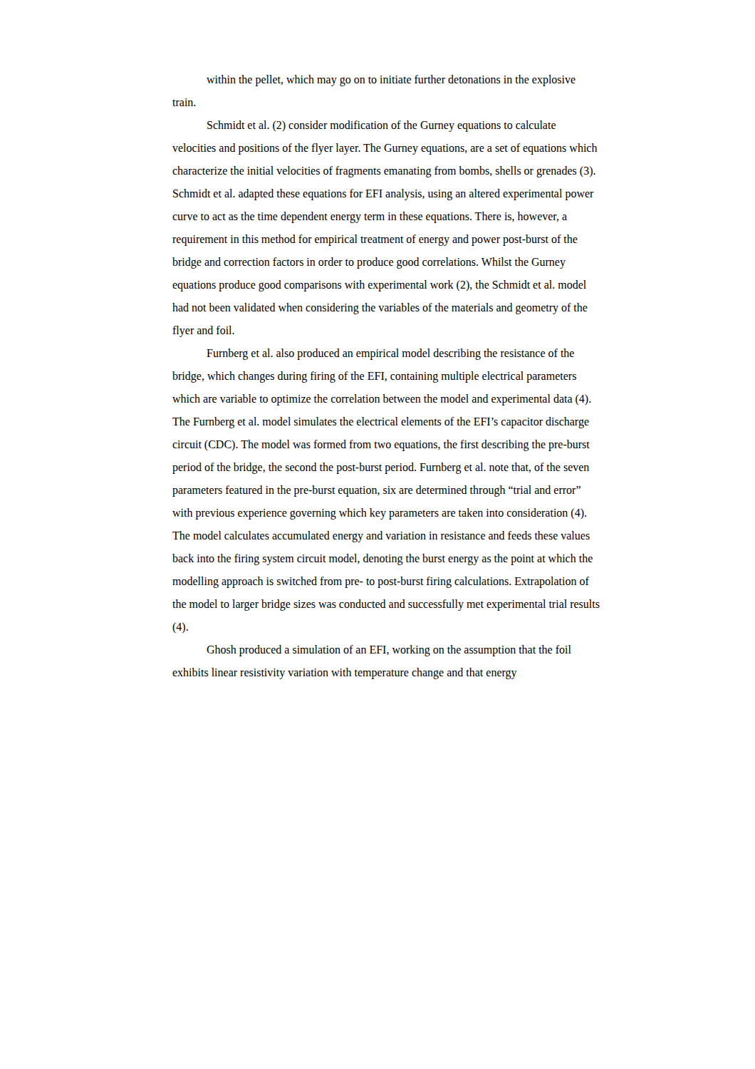within the pellet, which may go on to initiate further detonations in the explosive train.
Schmidt et al. (2) consider modification of the Gurney equations to calculate velocities and positions of the flyer layer. The Gurney equations, are a set of equations which characterize the initial velocities of fragments emanating from bombs, shells or grenades (3). Schmidt et al. adapted these equations for EFI analysis, using an altered experimental power curve to act as the time dependent energy term in these equations. There is, however, a requirement in this method for empirical treatment of energy and power post-burst of the bridge and correction factors in order to produce good correlations. Whilst the Gurney equations produce good comparisons with experimental work (2), the Schmidt et al. model had not been validated when considering the variables of the materials and geometry of the flyer and foil.
Furnberg et al. also produced an empirical model describing the resistance of the bridge, which changes during firing of the EFI, containing multiple electrical parameters which are variable to optimize the correlation between the model and experimental data (4). The Furnberg et al. model simulates the electrical elements of the EFI’s capacitor discharge circuit (CDC). The model was formed from two equations, the first describing the pre-burst period of the bridge, the second the post-burst period. Furnberg et al. note that, of the seven parameters featured in the pre-burst equation, six are determined through “trial and error” with previous experience governing which key parameters are taken into consideration (4). The model calculates accumulated energy and variation in resistance and feeds these values back into the firing system circuit model, denoting the burst energy as the point at which the modelling approach is switched from pre- to post-burst firing calculations. Extrapolation of the model to larger bridge sizes was conducted and successfully met experimental trial results (4).
Ghosh produced a simulation of an EFI, working on the assumption that the foil exhibits linear resistivity variation with temperature change and that energy